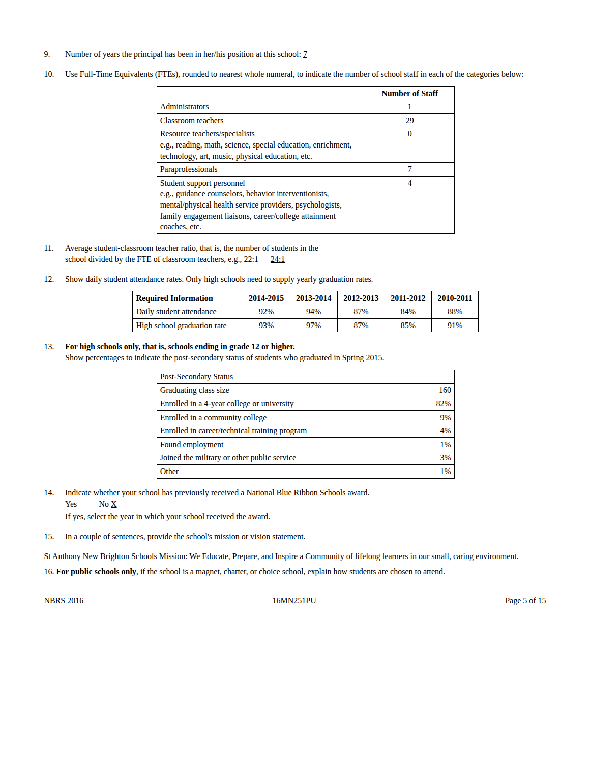9. Number of years the principal has been in her/his position at this school: 7
10. Use Full-Time Equivalents (FTEs), rounded to nearest whole numeral, to indicate the number of school staff in each of the categories below:
| | Number of Staff |
| Administrators | 1 |
| Classroom teachers | 29 |
| Resource teachers/specialists e.g., reading, math, science, special education, enrichment, technology, art, music, physical education, etc. | 0 |
| Paraprofessionals | 7 |
| Student support personnel e.g., guidance counselors, behavior interventionists, mental/physical health service providers, psychologists, family engagement liaisons, career/college attainment coaches, etc. | 4 |
11. Average student-classroom teacher ratio, that is, the number of students in the
school divided by the FTE of classroom teachers, e.g., 22:1 24:1
12. Show daily student attendance rates. Only high schools need to supply yearly graduation rates.
| Required Information | 2014-2015 | 2013-2014 | 2012-2013 | 2011-2012 | 2010-2011 |
| --- | --- | --- | --- | --- | --- |
| Daily student attendance | 92% | 94% | 87% | 84% | 88% |
| High school graduation rate | 93% | 97% | 87% | 85% | 91% |
13. For high schools only, that is, schools ending in grade 12 or higher.
Show percentages to indicate the post-secondary status of students who graduated in Spring 2015.
| Post-Secondary Status | |
| Graduating class size | 160 |
| Enrolled in a 4-year college or university | 82% |
| Enrolled in a community college | 9% |
| Enrolled in career/technical training program | 4% |
| Found employment | 1% |
| Joined the military or other public service | 3% |
| Other | 1% |
14. Indicate whether your school has previously received a National Blue Ribbon Schools award.
Yes No X
If yes, select the year in which your school received the award.
15. In a couple of sentences, provide the school's mission or vision statement.
St Anthony New Brighton Schools Mission: We Educate, Prepare, and Inspire a Community of lifelong learners in our small, caring environment.
16. For public schools only, if the school is a magnet, charter, or choice school, explain how students are chosen to attend.
NBRS 2016 16MN251PU Page 5 of 15